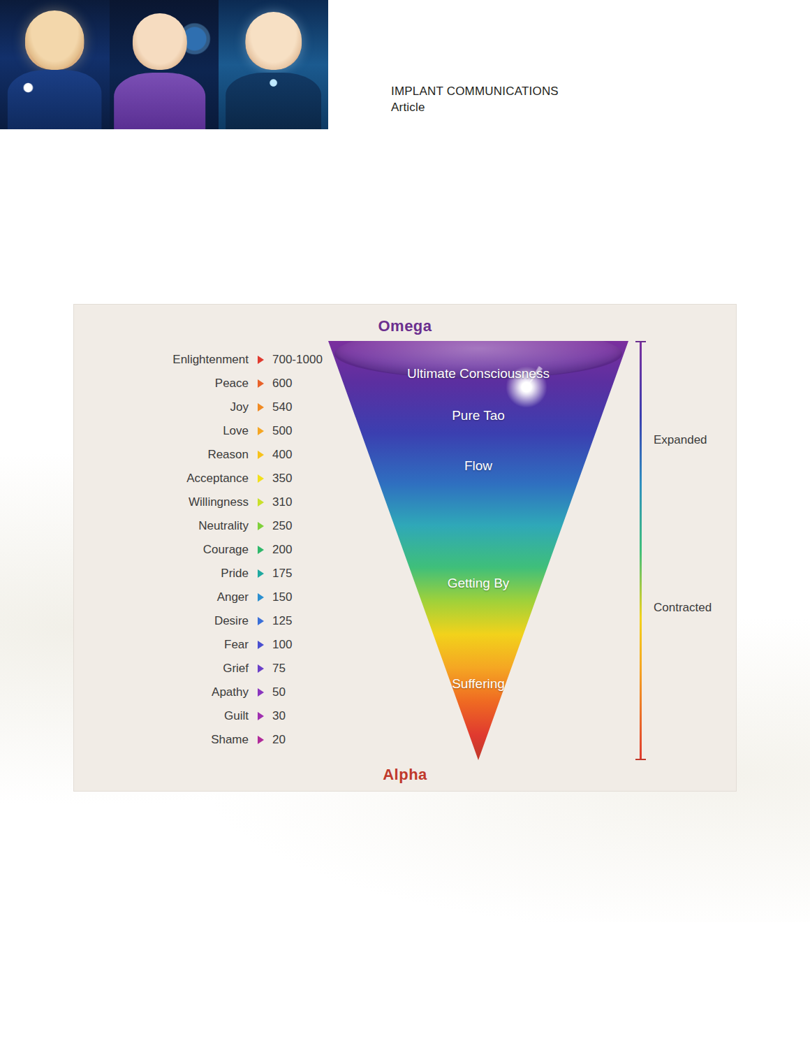IMPLANT COMMUNICATIONS
Article
Omega
Enlightenment 700-1000
Peace 600
Joy 540
Love 500
Reason 400
Acceptance 350
Willingness 310
Neutrality 250
Courage 200
Pride 175
Anger 150
Desire 125
Fear 100
Grief 75
Apathy 50
Guilt 30
Shame 20
Ultimate Consciousness
Pure Tao
Flow
Getting By
Suffering
Expanded
Contracted
Alpha
Map of consciousness: an inverted cone from Alpha at the base to Omega at the top, with calibrated levels from Shame (20) to Enlightenment (700-1000), and bands labelled Suffering, Getting By, Flow, Pure Tao and Ultimate Consciousness; the right-hand axis runs from Contracted to Expanded.